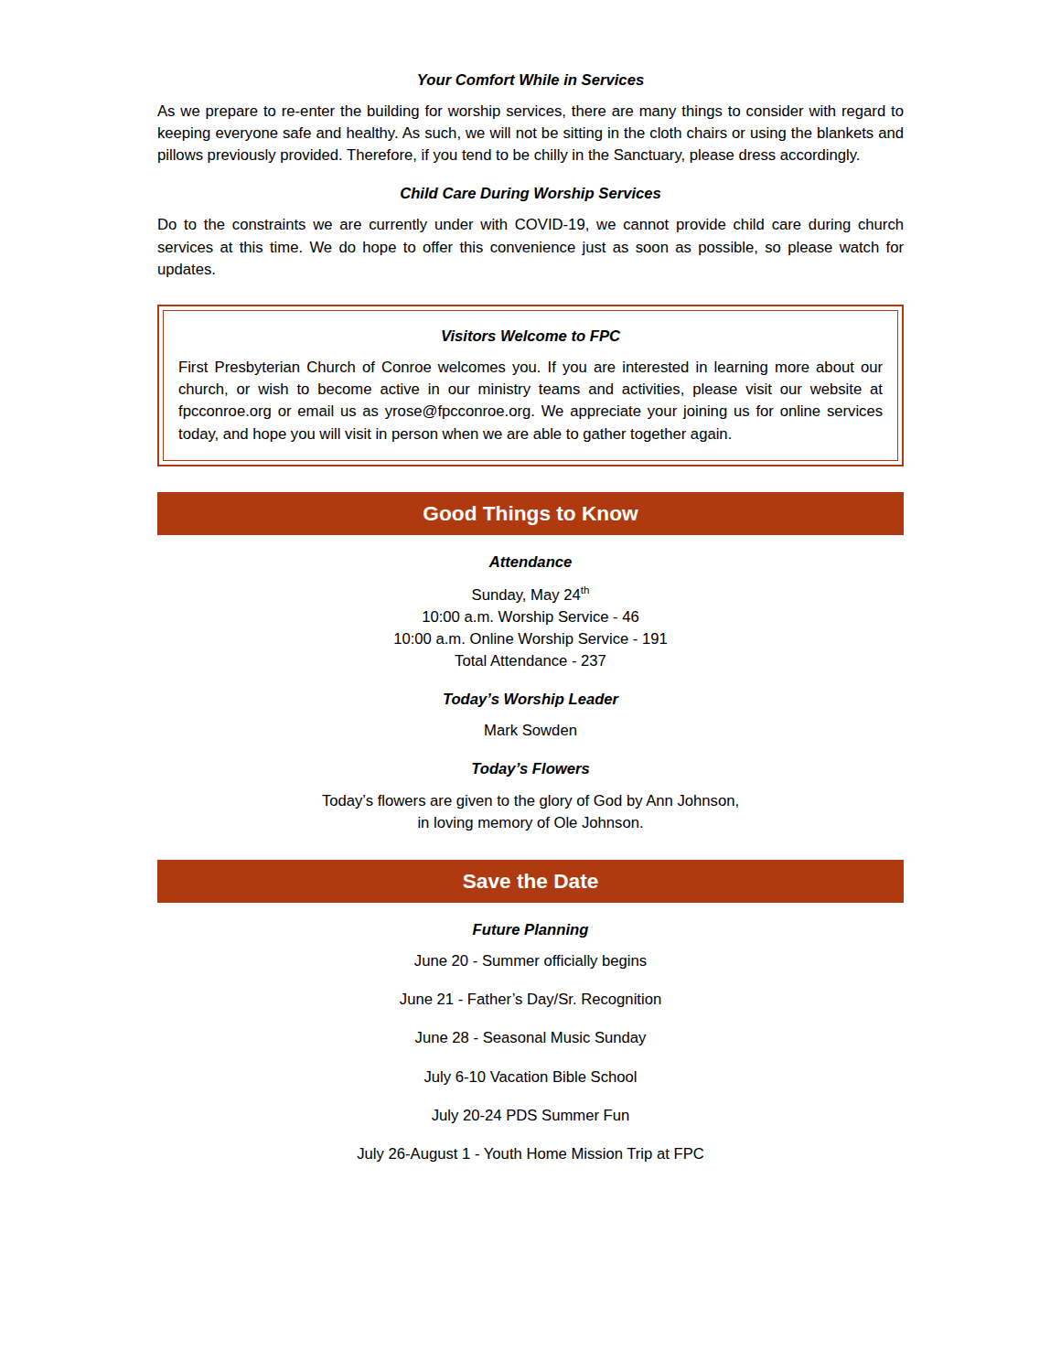Your Comfort While in Services
As we prepare to re-enter the building for worship services, there are many things to consider with regard to keeping everyone safe and healthy. As such, we will not be sitting in the cloth chairs or using the blankets and pillows previously provided. Therefore, if you tend to be chilly in the Sanctuary, please dress accordingly.
Child Care During Worship Services
Do to the constraints we are currently under with COVID-19, we cannot provide child care during church services at this time. We do hope to offer this convenience just as soon as possible, so please watch for updates.
Visitors Welcome to FPC
First Presbyterian Church of Conroe welcomes you. If you are interested in learning more about our church, or wish to become active in our ministry teams and activities, please visit our website at fpcconroe.org or email us as yrose@fpcconroe.org. We appreciate your joining us for online services today, and hope you will visit in person when we are able to gather together again.
Good Things to Know
Attendance
Sunday, May 24th
10:00 a.m. Worship Service - 46
10:00 a.m. Online Worship Service - 191
Total Attendance - 237
Today’s Worship Leader
Mark Sowden
Today’s Flowers
Today’s flowers are given to the glory of God by Ann Johnson,
in loving memory of Ole Johnson.
Save the Date
Future Planning
June 20 - Summer officially begins
June 21 - Father’s Day/Sr. Recognition
June 28 - Seasonal Music Sunday
July 6-10 Vacation Bible School
July 20-24 PDS Summer Fun
July 26-August 1 - Youth Home Mission Trip at FPC